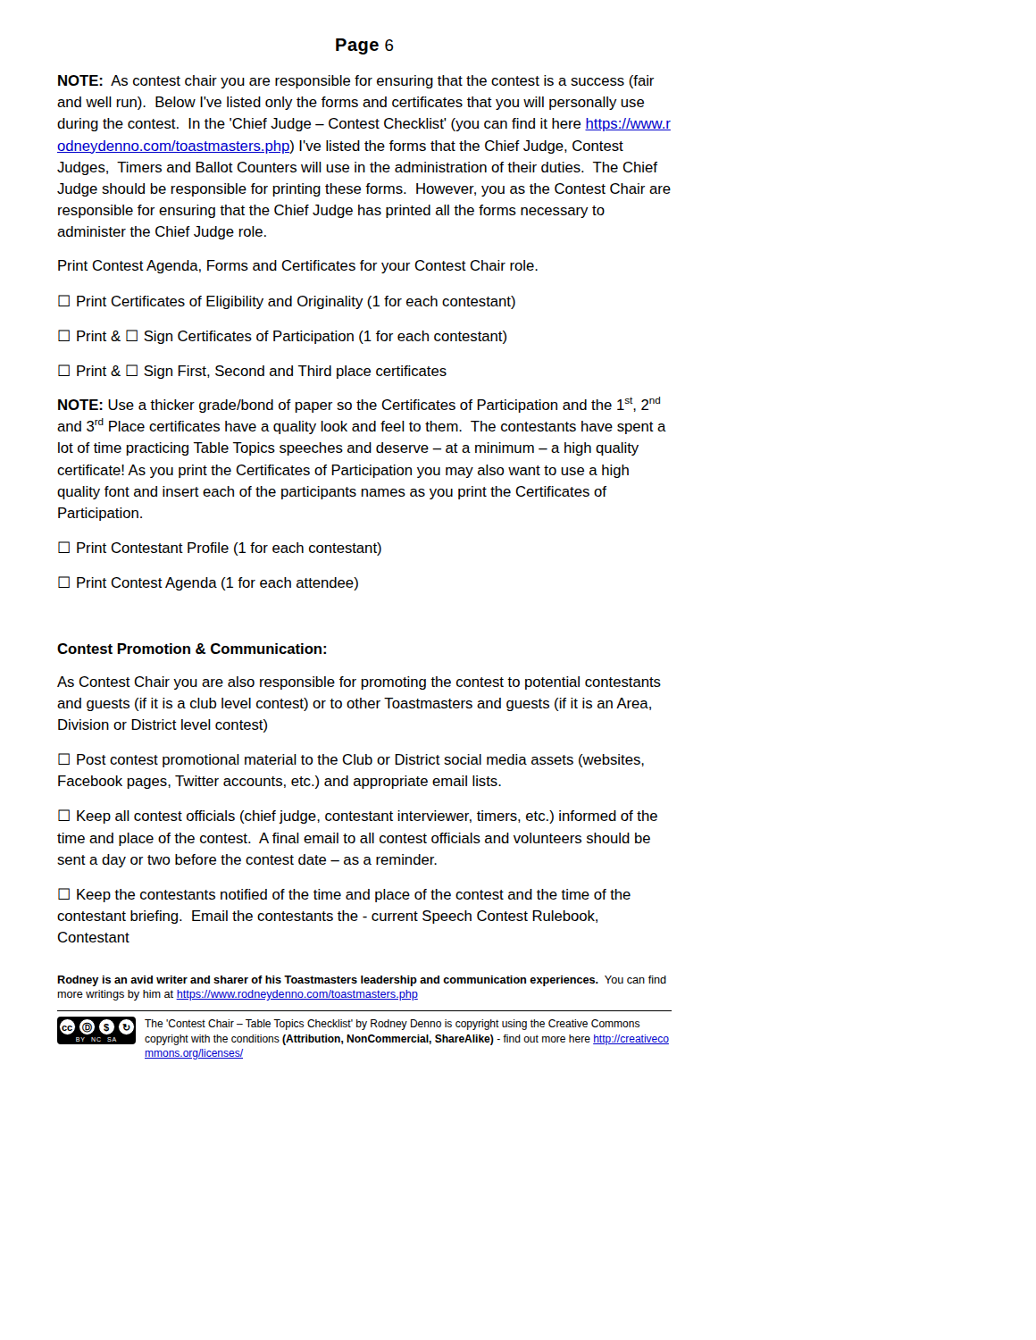Page 6
NOTE: As contest chair you are responsible for ensuring that the contest is a success (fair and well run). Below I've listed only the forms and certificates that you will personally use during the contest. In the 'Chief Judge – Contest Checklist' (you can find it here https://www.rodneydenno.com/toastmasters.php) I've listed the forms that the Chief Judge, Contest Judges, Timers and Ballot Counters will use in the administration of their duties. The Chief Judge should be responsible for printing these forms. However, you as the Contest Chair are responsible for ensuring that the Chief Judge has printed all the forms necessary to administer the Chief Judge role.
Print Contest Agenda, Forms and Certificates for your Contest Chair role.
Print Certificates of Eligibility and Originality (1 for each contestant)
Print & Sign Certificates of Participation (1 for each contestant)
Print & Sign First, Second and Third place certificates
NOTE: Use a thicker grade/bond of paper so the Certificates of Participation and the 1st, 2nd and 3rd Place certificates have a quality look and feel to them. The contestants have spent a lot of time practicing Table Topics speeches and deserve – at a minimum – a high quality certificate! As you print the Certificates of Participation you may also want to use a high quality font and insert each of the participants names as you print the Certificates of Participation.
Print Contestant Profile (1 for each contestant)
Print Contest Agenda (1 for each attendee)
Contest Promotion & Communication:
As Contest Chair you are also responsible for promoting the contest to potential contestants and guests (if it is a club level contest) or to other Toastmasters and guests (if it is an Area, Division or District level contest)
Post contest promotional material to the Club or District social media assets (websites, Facebook pages, Twitter accounts, etc.) and appropriate email lists.
Keep all contest officials (chief judge, contestant interviewer, timers, etc.) informed of the time and place of the contest. A final email to all contest officials and volunteers should be sent a day or two before the contest date – as a reminder.
Keep the contestants notified of the time and place of the contest and the time of the contestant briefing. Email the contestants the - current Speech Contest Rulebook, Contestant
Rodney is an avid writer and sharer of his Toastmasters leadership and communication experiences. You can find more writings by him at https://www.rodneydenno.com/toastmasters.php
cc
Ⓓ
$
↻
BY NC SA
The 'Contest Chair – Table Topics Checklist' by Rodney Denno is copyright using the Creative Commons copyright with the conditions (Attribution, NonCommercial, ShareAlike) - find out more here http://creativecommons.org/licenses/